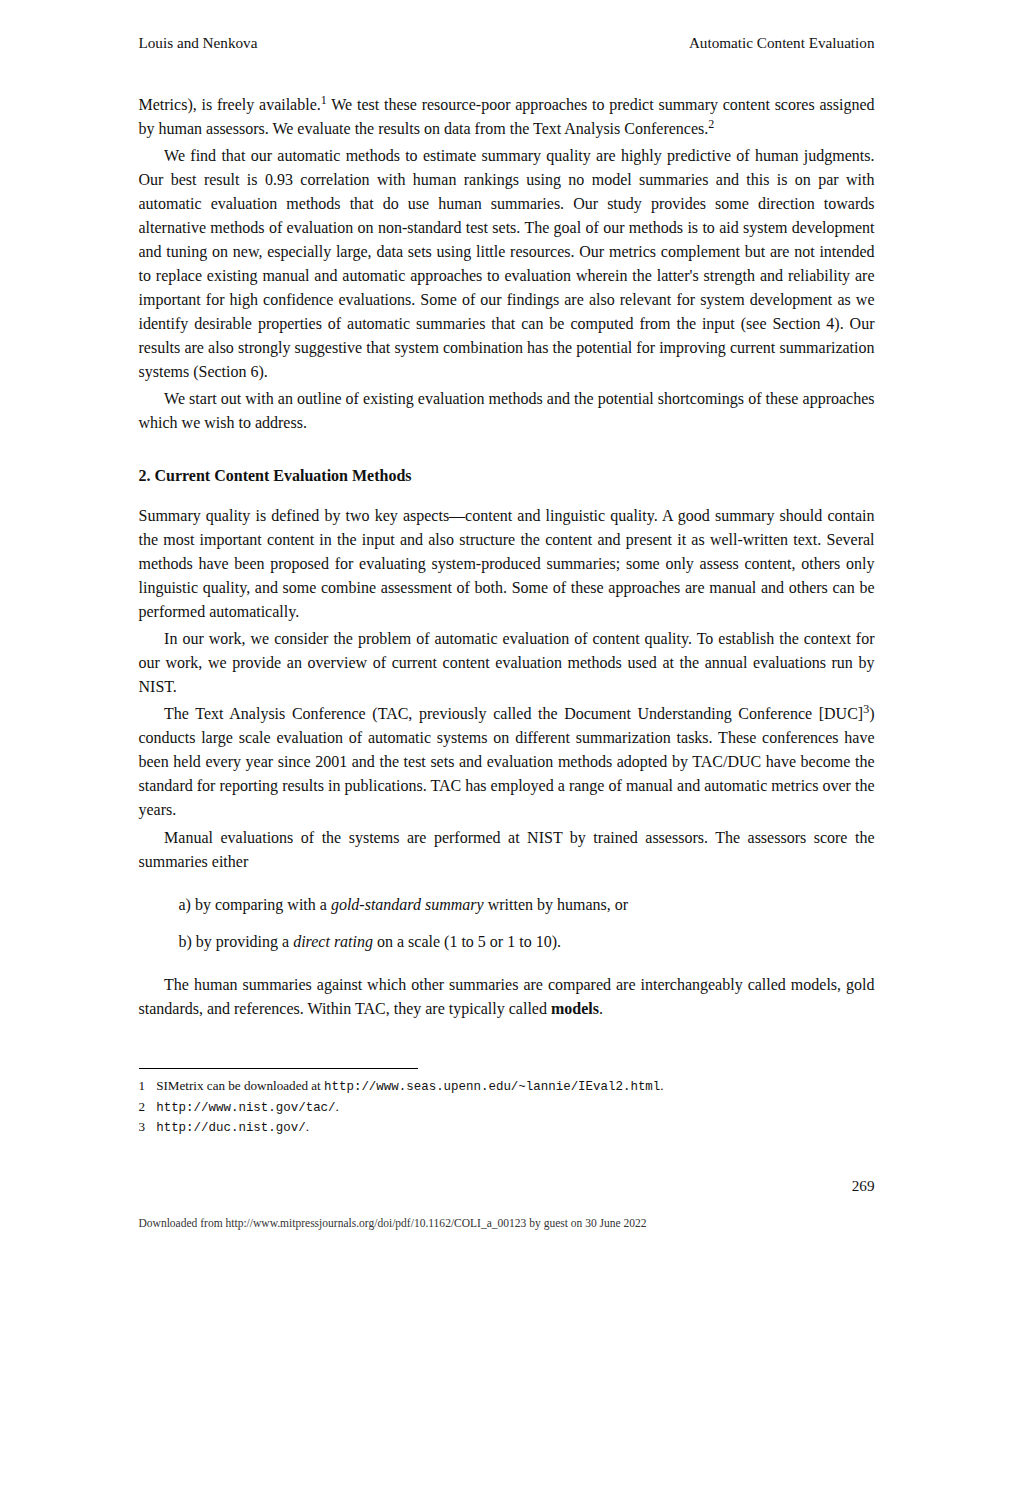Louis and Nenkova Automatic Content Evaluation
Metrics), is freely available.1 We test these resource-poor approaches to predict summary content scores assigned by human assessors. We evaluate the results on data from the Text Analysis Conferences.2
We find that our automatic methods to estimate summary quality are highly predictive of human judgments. Our best result is 0.93 correlation with human rankings using no model summaries and this is on par with automatic evaluation methods that do use human summaries. Our study provides some direction towards alternative methods of evaluation on non-standard test sets. The goal of our methods is to aid system development and tuning on new, especially large, data sets using little resources. Our metrics complement but are not intended to replace existing manual and automatic approaches to evaluation wherein the latter's strength and reliability are important for high confidence evaluations. Some of our findings are also relevant for system development as we identify desirable properties of automatic summaries that can be computed from the input (see Section 4). Our results are also strongly suggestive that system combination has the potential for improving current summarization systems (Section 6).
We start out with an outline of existing evaluation methods and the potential shortcomings of these approaches which we wish to address.
2. Current Content Evaluation Methods
Summary quality is defined by two key aspects—content and linguistic quality. A good summary should contain the most important content in the input and also structure the content and present it as well-written text. Several methods have been proposed for evaluating system-produced summaries; some only assess content, others only linguistic quality, and some combine assessment of both. Some of these approaches are manual and others can be performed automatically.
In our work, we consider the problem of automatic evaluation of content quality. To establish the context for our work, we provide an overview of current content evaluation methods used at the annual evaluations run by NIST.
The Text Analysis Conference (TAC, previously called the Document Understanding Conference [DUC]3) conducts large scale evaluation of automatic systems on different summarization tasks. These conferences have been held every year since 2001 and the test sets and evaluation methods adopted by TAC/DUC have become the standard for reporting results in publications. TAC has employed a range of manual and automatic metrics over the years.
Manual evaluations of the systems are performed at NIST by trained assessors. The assessors score the summaries either
a) by comparing with a gold-standard summary written by humans, or
b) by providing a direct rating on a scale (1 to 5 or 1 to 10).
The human summaries against which other summaries are compared are interchangeably called models, gold standards, and references. Within TAC, they are typically called models.
1 SIMetrix can be downloaded at http://www.seas.upenn.edu/~lannie/IEval2.html.
2 http://www.nist.gov/tac/.
3 http://duc.nist.gov/.
269
Downloaded from http://www.mitpressjournals.org/doi/pdf/10.1162/COLI_a_00123 by guest on 30 June 2022